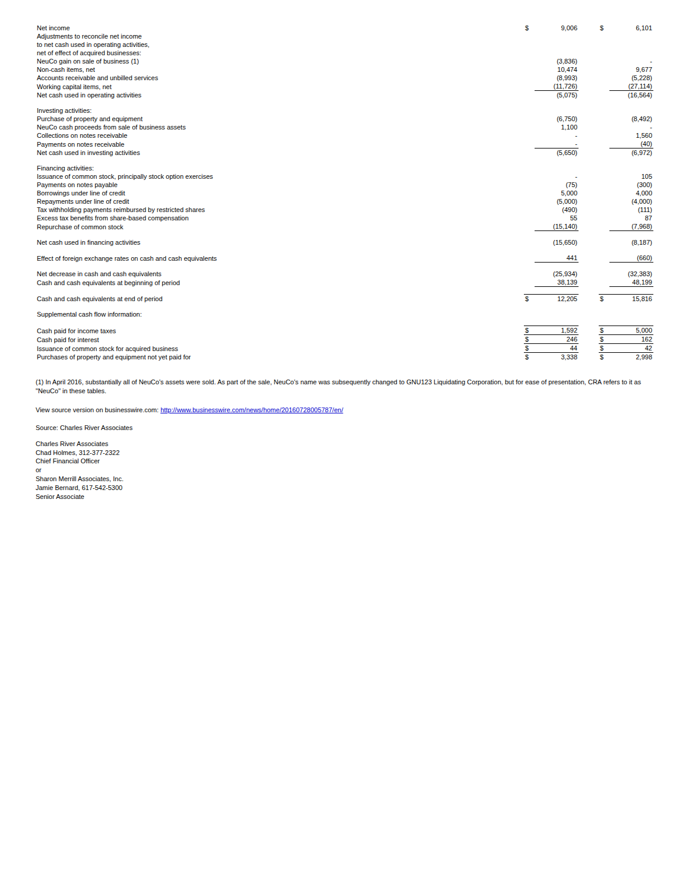| Net income | | $ | 9,006 | | $ | 6,101 |
| Adjustments to reconcile net income | | | | | | |
| to net cash used in operating activities, | | | | | | |
| net of effect of acquired businesses: | | | | | | |
| NeuCo gain on sale of business (1) | | | (3,836) | | | - |
| Non-cash items, net | | | 10,474 | | | 9,677 |
| Accounts receivable and unbilled services | | | (8,993) | | | (5,228) |
| Working capital items, net | | | (11,726) | | | (27,114) |
| Net cash used in operating activities | | | (5,075) | | | (16,564) |
| Investing activities: | | | | | | |
| Purchase of property and equipment | | | (6,750) | | | (8,492) |
| NeuCo cash proceeds from sale of business assets | | | 1,100 | | | - |
| Collections on notes receivable | | | - | | | 1,560 |
| Payments on notes receivable | | | - | | | (40) |
| Net cash used in investing activities | | | (5,650) | | | (6,972) |
| Financing activities: | | | | | | |
| Issuance of common stock, principally stock option exercises | | | - | | | 105 |
| Payments on notes payable | | | (75) | | | (300) |
| Borrowings under line of credit | | | 5,000 | | | 4,000 |
| Repayments under line of credit | | | (5,000) | | | (4,000) |
| Tax withholding payments reimbursed by restricted shares | | | (490) | | | (111) |
| Excess tax benefits from share-based compensation | | | 55 | | | 87 |
| Repurchase of common stock | | | (15,140) | | | (7,968) |
| Net cash used in financing activities | | | (15,650) | | | (8,187) |
| Effect of foreign exchange rates on cash and cash equivalents | | | 441 | | | (660) |
| Net decrease in cash and cash equivalents | | | (25,934) | | | (32,383) |
| Cash and cash equivalents at beginning of period | | | 38,139 | | | 48,199 |
| Cash and cash equivalents at end of period | | $ | 12,205 | | $ | 15,816 |
| Supplemental cash flow information: | | | | | | |
| Cash paid for income taxes | | $ | 1,592 | | $ | 5,000 |
| Cash paid for interest | | $ | 246 | | $ | 162 |
| Issuance of common stock for acquired business | | $ | 44 | | $ | 42 |
| Purchases of property and equipment not yet paid for | | $ | 3,338 | | $ | 2,998 |
(1) In April 2016, substantially all of NeuCo's assets were sold. As part of the sale, NeuCo's name was subsequently changed to GNU123 Liquidating Corporation, but for ease of presentation, CRA refers to it as "NeuCo" in these tables.
View source version on businesswire.com: http://www.businesswire.com/news/home/20160728005787/en/
Source: Charles River Associates
Charles River Associates
Chad Holmes, 312-377-2322
Chief Financial Officer
or
Sharon Merrill Associates, Inc.
Jamie Bernard, 617-542-5300
Senior Associate